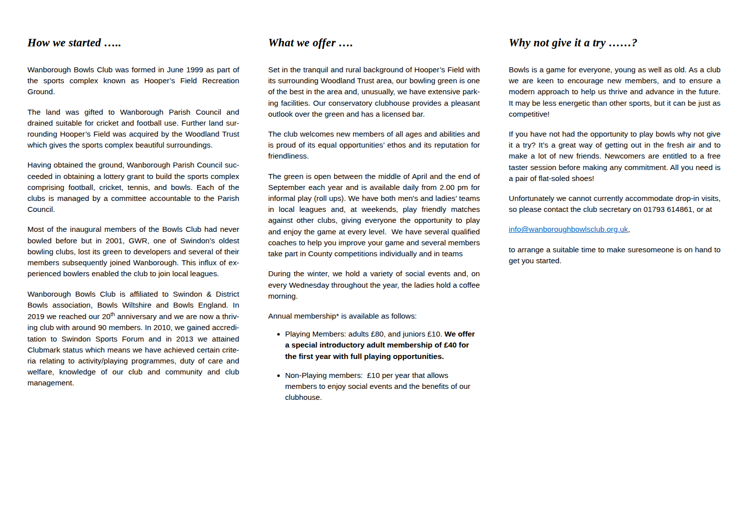How we started …..
Wanborough Bowls Club was formed in June 1999 as part of the sports complex known as Hooper’s Field Recreation Ground.
The land was gifted to Wanborough Parish Council and drained suitable for cricket and football use. Further land surrounding Hooper’s Field was acquired by the Woodland Trust which gives the sports complex beautiful surroundings.
Having obtained the ground, Wanborough Parish Council succeeded in obtaining a lottery grant to build the sports complex comprising football, cricket, tennis, and bowls. Each of the clubs is managed by a committee accountable to the Parish Council.
Most of the inaugural members of the Bowls Club had never bowled before but in 2001, GWR, one of Swindon's oldest bowling clubs, lost its green to developers and several of their members subsequently joined Wanborough. This influx of experienced bowlers enabled the club to join local leagues.
Wanborough Bowls Club is affiliated to Swindon & District Bowls association, Bowls Wiltshire and Bowls England. In 2019 we reached our 20th anniversary and we are now a thriving club with around 90 members. In 2010, we gained accreditation to Swindon Sports Forum and in 2013 we attained Clubmark status which means we have achieved certain criteria relating to activity/playing programmes, duty of care and welfare, knowledge of our club and community and club management.
What we offer ….
Set in the tranquil and rural background of Hooper’s Field with its surrounding Woodland Trust area, our bowling green is one of the best in the area and, unusually, we have extensive parking facilities. Our conservatory clubhouse provides a pleasant outlook over the green and has a licensed bar.
The club welcomes new members of all ages and abilities and is proud of its equal opportunities’ ethos and its reputation for friendliness.
The green is open between the middle of April and the end of September each year and is available daily from 2.00 pm for informal play (roll ups). We have both men's and ladies’ teams in local leagues and, at weekends, play friendly matches against other clubs, giving everyone the opportunity to play and enjoy the game at every level. We have several qualified coaches to help you improve your game and several members take part in County competitions individually and in teams
During the winter, we hold a variety of social events and, on every Wednesday throughout the year, the ladies hold a coffee morning.
Annual membership* is available as follows:
Playing Members: adults £80, and juniors £10. We offer a special introductory adult membership of £40 for the first year with full playing opportunities.
Non-Playing members: £10 per year that allows members to enjoy social events and the benefits of our clubhouse.
Why not give it a try ……?
Bowls is a game for everyone, young as well as old. As a club we are keen to encourage new members, and to ensure a modern approach to help us thrive and advance in the future. It may be less energetic than other sports, but it can be just as competitive!
If you have not had the opportunity to play bowls why not give it a try? It’s a great way of getting out in the fresh air and to make a lot of new friends. Newcomers are entitled to a free taster session before making any commitment. All you need is a pair of flat-soled shoes!
Unfortunately we cannot currently accommodate drop-in visits, so please contact the club secretary on 01793 614861, or at
info@wanboroughbowlsclub.org.uk,
to arrange a suitable time to make suresomeone is on hand to get you started.